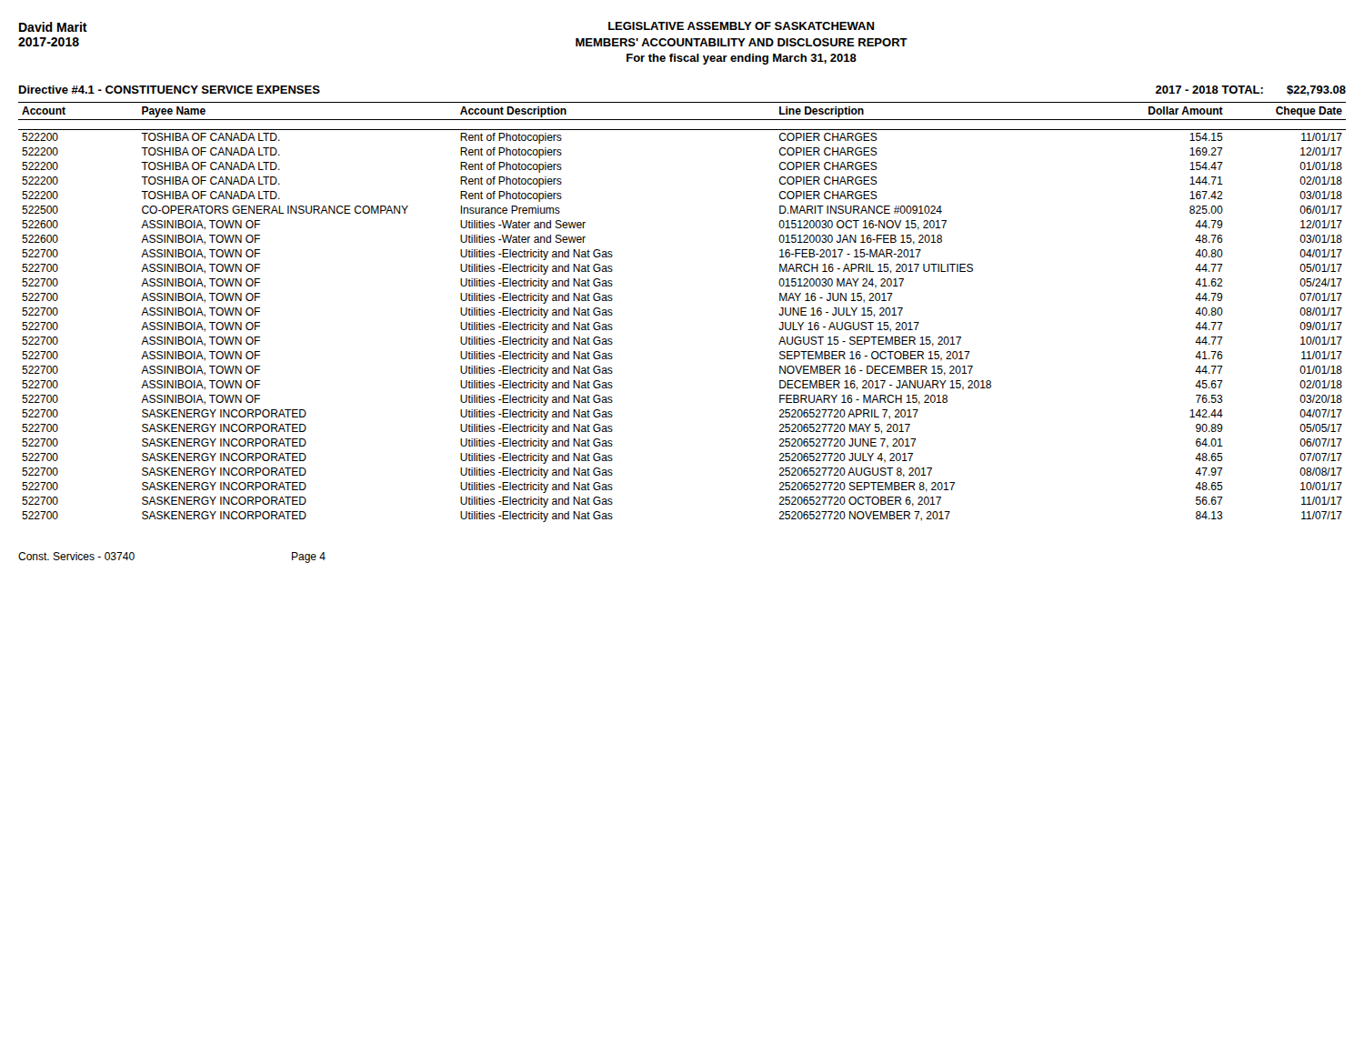David Marit
2017-2018
LEGISLATIVE ASSEMBLY OF SASKATCHEWAN
MEMBERS' ACCOUNTABILITY AND DISCLOSURE REPORT
For the fiscal year ending March 31, 2018
Directive #4.1 - CONSTITUENCY SERVICE EXPENSES
2017 - 2018 TOTAL: $22,793.08
| Account | Payee Name | Account Description | Line Description | Dollar Amount | Cheque Date |
| --- | --- | --- | --- | --- | --- |
| 522200 | TOSHIBA OF CANADA LTD. | Rent of Photocopiers | COPIER CHARGES | 154.15 | 11/01/17 |
| 522200 | TOSHIBA OF CANADA LTD. | Rent of Photocopiers | COPIER CHARGES | 169.27 | 12/01/17 |
| 522200 | TOSHIBA OF CANADA LTD. | Rent of Photocopiers | COPIER CHARGES | 154.47 | 01/01/18 |
| 522200 | TOSHIBA OF CANADA LTD. | Rent of Photocopiers | COPIER CHARGES | 144.71 | 02/01/18 |
| 522200 | TOSHIBA OF CANADA LTD. | Rent of Photocopiers | COPIER CHARGES | 167.42 | 03/01/18 |
| 522500 | CO-OPERATORS GENERAL INSURANCE COMPANY | Insurance Premiums | D.MARIT INSURANCE #0091024 | 825.00 | 06/01/17 |
| 522600 | ASSINIBOIA, TOWN OF | Utilities -Water and Sewer | 015120030 OCT 16-NOV 15, 2017 | 44.79 | 12/01/17 |
| 522600 | ASSINIBOIA, TOWN OF | Utilities -Water and Sewer | 015120030 JAN 16-FEB 15, 2018 | 48.76 | 03/01/18 |
| 522700 | ASSINIBOIA, TOWN OF | Utilities -Electricity and Nat Gas | 16-FEB-2017 - 15-MAR-2017 | 40.80 | 04/01/17 |
| 522700 | ASSINIBOIA, TOWN OF | Utilities -Electricity and Nat Gas | MARCH 16 - APRIL 15, 2017 UTILITIES | 44.77 | 05/01/17 |
| 522700 | ASSINIBOIA, TOWN OF | Utilities -Electricity and Nat Gas | 015120030 MAY 24, 2017 | 41.62 | 05/24/17 |
| 522700 | ASSINIBOIA, TOWN OF | Utilities -Electricity and Nat Gas | MAY 16 - JUN 15, 2017 | 44.79 | 07/01/17 |
| 522700 | ASSINIBOIA, TOWN OF | Utilities -Electricity and Nat Gas | JUNE 16 - JULY 15, 2017 | 40.80 | 08/01/17 |
| 522700 | ASSINIBOIA, TOWN OF | Utilities -Electricity and Nat Gas | JULY 16 - AUGUST 15, 2017 | 44.77 | 09/01/17 |
| 522700 | ASSINIBOIA, TOWN OF | Utilities -Electricity and Nat Gas | AUGUST 15 - SEPTEMBER 15, 2017 | 44.77 | 10/01/17 |
| 522700 | ASSINIBOIA, TOWN OF | Utilities -Electricity and Nat Gas | SEPTEMBER 16 - OCTOBER 15, 2017 | 41.76 | 11/01/17 |
| 522700 | ASSINIBOIA, TOWN OF | Utilities -Electricity and Nat Gas | NOVEMBER 16 - DECEMBER 15, 2017 | 44.77 | 01/01/18 |
| 522700 | ASSINIBOIA, TOWN OF | Utilities -Electricity and Nat Gas | DECEMBER 16, 2017 - JANUARY 15, 2018 | 45.67 | 02/01/18 |
| 522700 | ASSINIBOIA, TOWN OF | Utilities -Electricity and Nat Gas | FEBRUARY 16 - MARCH 15, 2018 | 76.53 | 03/20/18 |
| 522700 | SASKENERGY INCORPORATED | Utilities -Electricity and Nat Gas | 25206527720 APRIL 7, 2017 | 142.44 | 04/07/17 |
| 522700 | SASKENERGY INCORPORATED | Utilities -Electricity and Nat Gas | 25206527720 MAY 5, 2017 | 90.89 | 05/05/17 |
| 522700 | SASKENERGY INCORPORATED | Utilities -Electricity and Nat Gas | 25206527720 JUNE 7, 2017 | 64.01 | 06/07/17 |
| 522700 | SASKENERGY INCORPORATED | Utilities -Electricity and Nat Gas | 25206527720 JULY 4, 2017 | 48.65 | 07/07/17 |
| 522700 | SASKENERGY INCORPORATED | Utilities -Electricity and Nat Gas | 25206527720 AUGUST 8, 2017 | 47.97 | 08/08/17 |
| 522700 | SASKENERGY INCORPORATED | Utilities -Electricity and Nat Gas | 25206527720 SEPTEMBER 8, 2017 | 48.65 | 10/01/17 |
| 522700 | SASKENERGY INCORPORATED | Utilities -Electricity and Nat Gas | 25206527720 OCTOBER 6, 2017 | 56.67 | 11/01/17 |
| 522700 | SASKENERGY INCORPORATED | Utilities -Electricity and Nat Gas | 25206527720 NOVEMBER 7, 2017 | 84.13 | 11/07/17 |
Const. Services - 03740
Page 4